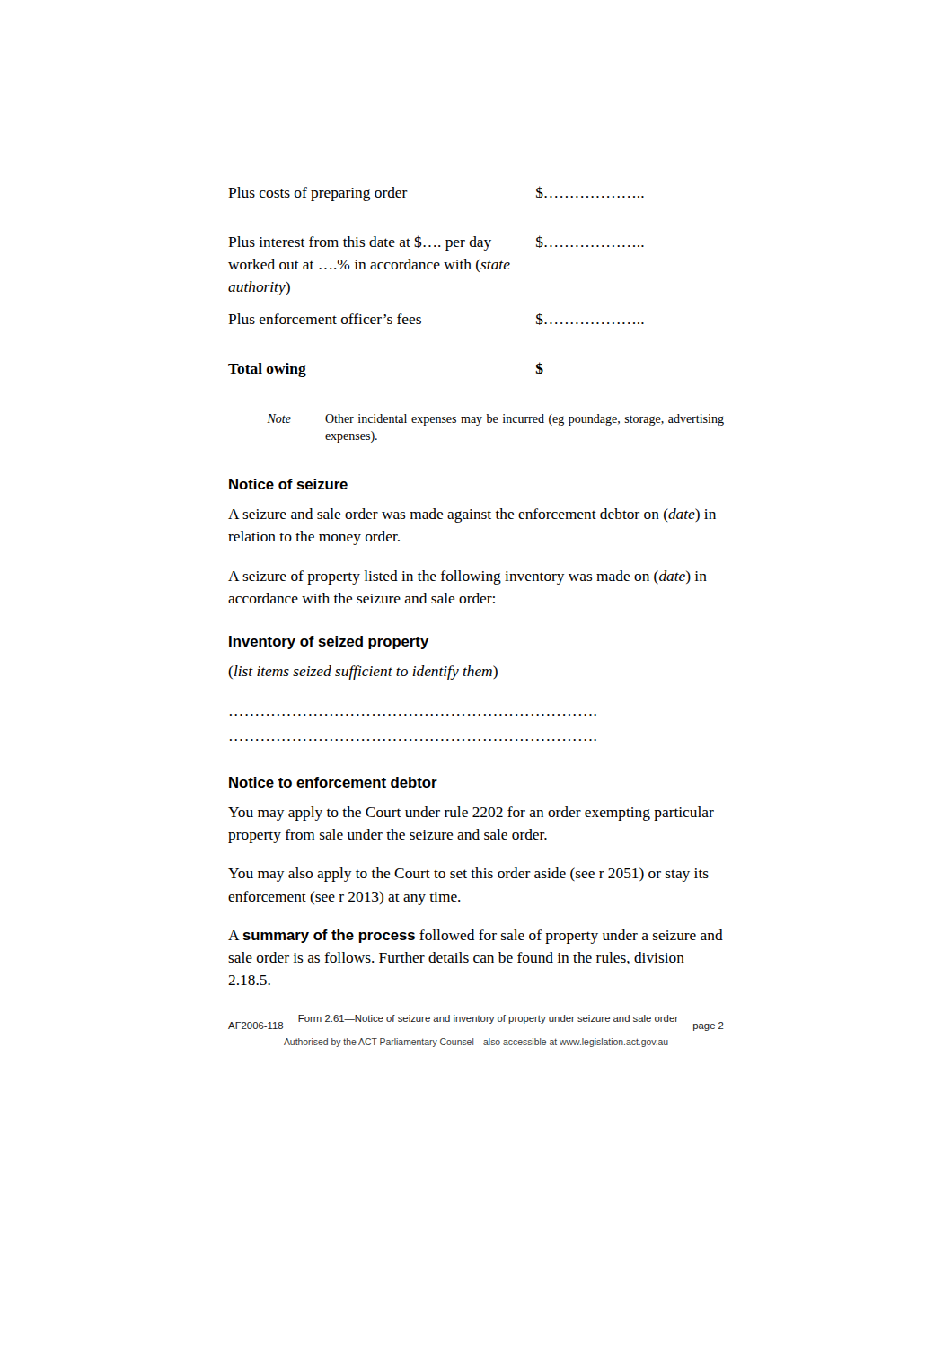| Plus costs of preparing order | $……………….. |
| Plus interest from this date at $…. per day worked out at ….% in accordance with ( state authority ) | $……………….. |
| Plus enforcement officer’s fees | $……………….. |
| Total owing | $ |
Note
Other incidental expenses may be incurred (eg poundage, storage, advertising expenses).
Notice of seizure
A seizure and sale order was made against the enforcement debtor on (date) in relation to the money order.
A seizure of property listed in the following inventory was made on (date) in accordance with the seizure and sale order:
Inventory of seized property
(list items seized sufficient to identify them)
…………………………………………………………….
…………………………………………………………….
Notice to enforcement debtor
You may apply to the Court under rule 2202 for an order exempting particular property from sale under the seizure and sale order.
You may also apply to the Court to set this order aside (see r 2051) or stay its enforcement (see r 2013) at any time.
A summary of the process followed for sale of property under a seizure and sale order is as follows. Further details can be found in the rules, division 2.18.5.
AF2006-118
Form 2.61—Notice of seizure and inventory of property under seizure and sale order
page 2
Authorised by the ACT Parliamentary Counsel—also accessible at www.legislation.act.gov.au